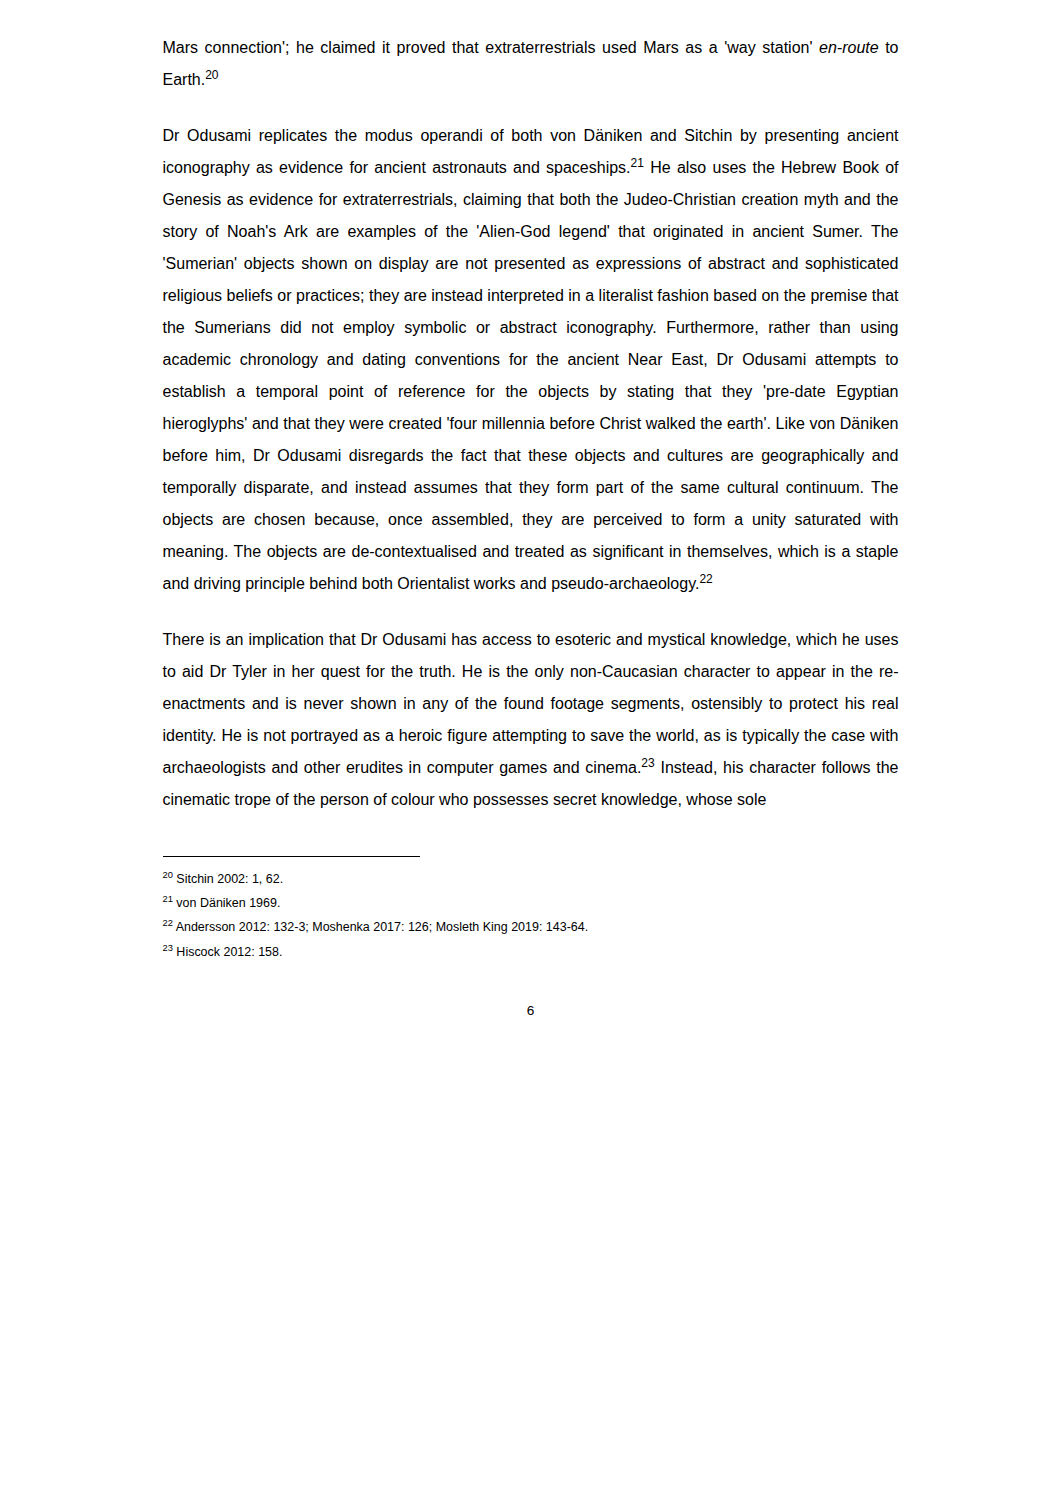Mars connection'; he claimed it proved that extraterrestrials used Mars as a 'way station' en-route to Earth.20
Dr Odusami replicates the modus operandi of both von Däniken and Sitchin by presenting ancient iconography as evidence for ancient astronauts and spaceships.21 He also uses the Hebrew Book of Genesis as evidence for extraterrestrials, claiming that both the Judeo-Christian creation myth and the story of Noah's Ark are examples of the 'Alien-God legend' that originated in ancient Sumer. The 'Sumerian' objects shown on display are not presented as expressions of abstract and sophisticated religious beliefs or practices; they are instead interpreted in a literalist fashion based on the premise that the Sumerians did not employ symbolic or abstract iconography. Furthermore, rather than using academic chronology and dating conventions for the ancient Near East, Dr Odusami attempts to establish a temporal point of reference for the objects by stating that they 'pre-date Egyptian hieroglyphs' and that they were created 'four millennia before Christ walked the earth'. Like von Däniken before him, Dr Odusami disregards the fact that these objects and cultures are geographically and temporally disparate, and instead assumes that they form part of the same cultural continuum. The objects are chosen because, once assembled, they are perceived to form a unity saturated with meaning. The objects are de-contextualised and treated as significant in themselves, which is a staple and driving principle behind both Orientalist works and pseudo-archaeology.22
There is an implication that Dr Odusami has access to esoteric and mystical knowledge, which he uses to aid Dr Tyler in her quest for the truth. He is the only non-Caucasian character to appear in the re-enactments and is never shown in any of the found footage segments, ostensibly to protect his real identity. He is not portrayed as a heroic figure attempting to save the world, as is typically the case with archaeologists and other erudites in computer games and cinema.23 Instead, his character follows the cinematic trope of the person of colour who possesses secret knowledge, whose sole
20 Sitchin 2002: 1, 62.
21 von Däniken 1969.
22 Andersson 2012: 132-3; Moshenka 2017: 126; Mosleth King 2019: 143-64.
23 Hiscock 2012: 158.
6